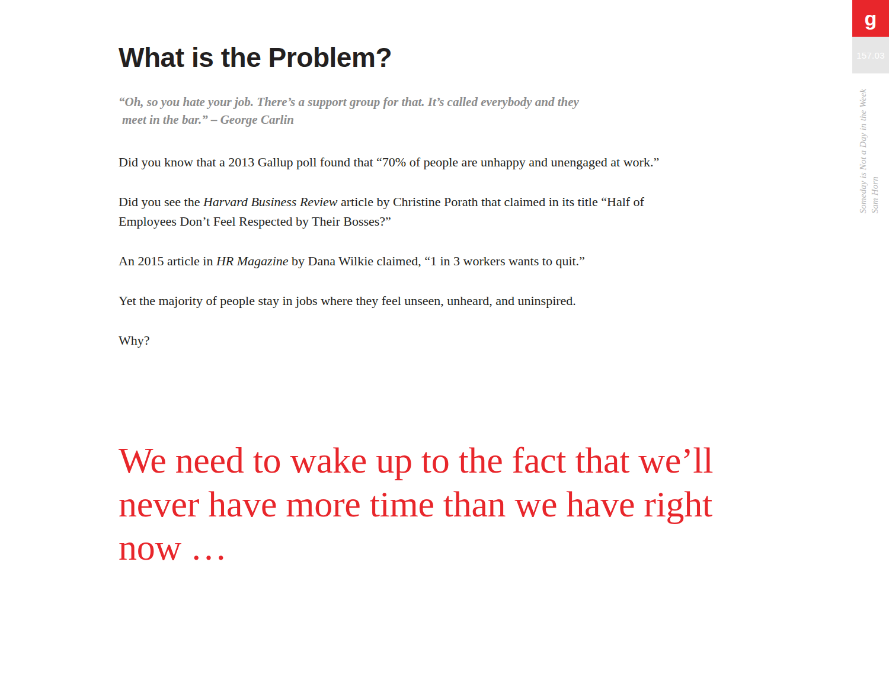g
157.03
Someday is Not a Day in the Week Sam Horn
What is the Problem?
“Oh, so you hate your job. There’s a support group for that. It’s called everybody and they meet in the bar.” – George Carlin
Did you know that a 2013 Gallup poll found that “70% of people are unhappy and unengaged at work.”
Did you see the Harvard Business Review article by Christine Porath that claimed in its title “Half of Employees Don’t Feel Respected by Their Bosses?”
An 2015 article in HR Magazine by Dana Wilkie claimed, “1 in 3 workers wants to quit.”
Yet the majority of people stay in jobs where they feel unseen, unheard, and uninspired.
Why?
We need to wake up to the fact that we’ll never have more time than we have right now …